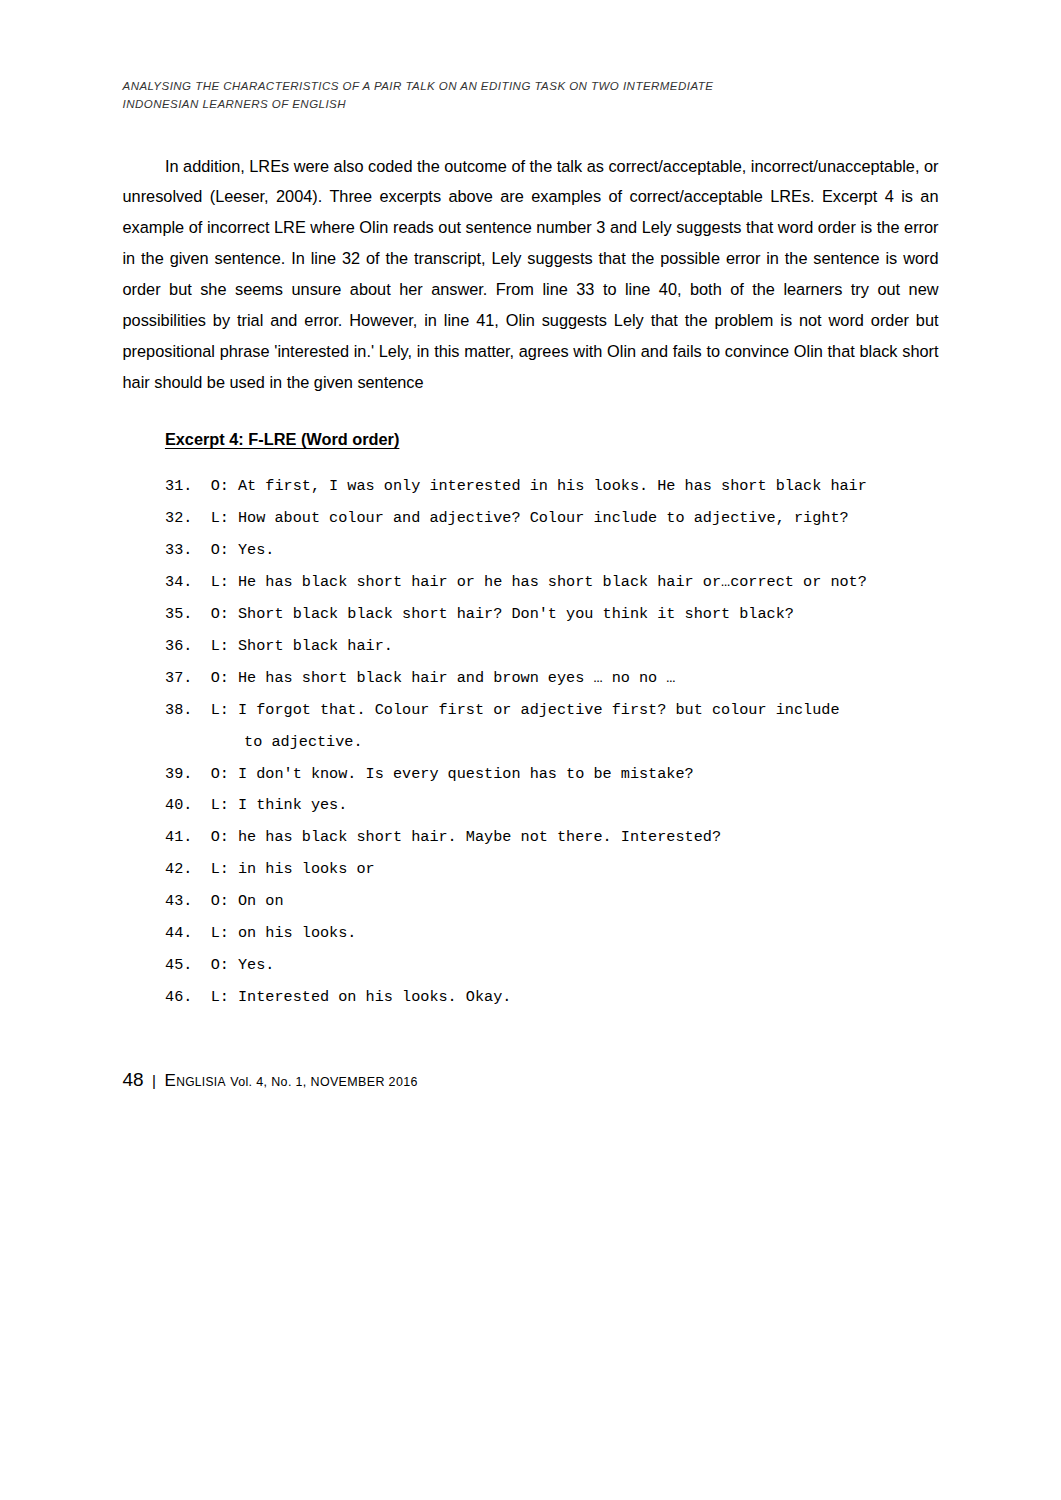ANALYSING THE CHARACTERISTICS OF A PAIR TALK ON AN EDITING TASK ON TWO INTERMEDIATE
INDONESIAN LEARNERS OF ENGLISH
In addition, LREs were also coded the outcome of the talk as correct/acceptable, incorrect/unacceptable, or unresolved (Leeser, 2004). Three excerpts above are examples of correct/acceptable LREs. Excerpt 4 is an example of incorrect LRE where Olin reads out sentence number 3 and Lely suggests that word order is the error in the given sentence. In line 32 of the transcript, Lely suggests that the possible error in the sentence is word order but she seems unsure about her answer. From line 33 to line 40, both of the learners try out new possibilities by trial and error. However, in line 41, Olin suggests Lely that the problem is not word order but prepositional phrase 'interested in.' Lely, in this matter, agrees with Olin and fails to convince Olin that black short hair should be used in the given sentence
Excerpt 4: F-LRE (Word order)
O: At first, I was only interested in his looks. He has short black hair
L: How about colour and adjective? Colour include to adjective, right?
O: Yes.
L: He has black short hair or he has short black hair or…correct or not?
O: Short black black short hair? Don't you think it short black?
L: Short black hair.
O: He has short black hair and brown eyes … no no …
L: I forgot that. Colour first or adjective first? but colour include to adjective.
O: I don't know. Is every question has to be mistake?
L: I think yes.
O: he has black short hair. Maybe not there. Interested?
L: in his looks or
O: On on
L: on his looks.
O: Yes.
L: Interested on his looks. Okay.
48 | Englisia Vol. 4, No. 1, NOVEMBER 2016